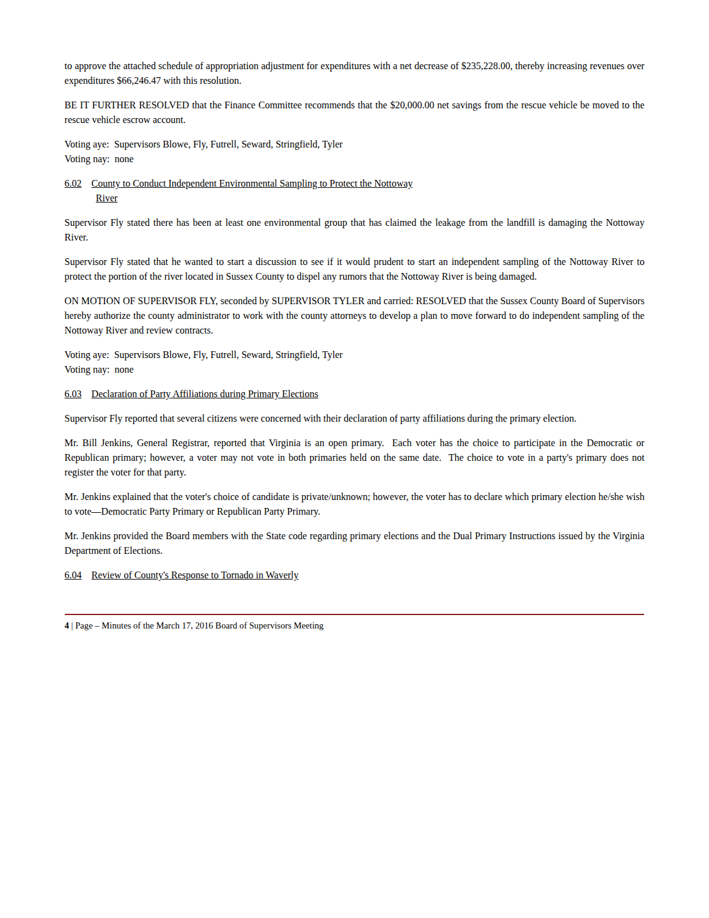to approve the attached schedule of appropriation adjustment for expenditures with a net decrease of $235,228.00, thereby increasing revenues over expenditures $66,246.47 with this resolution.
BE IT FURTHER RESOLVED that the Finance Committee recommends that the $20,000.00 net savings from the rescue vehicle be moved to the rescue vehicle escrow account.
Voting aye: Supervisors Blowe, Fly, Futrell, Seward, Stringfield, Tyler
Voting nay: none
6.02 County to Conduct Independent Environmental Sampling to Protect the Nottoway River
Supervisor Fly stated there has been at least one environmental group that has claimed the leakage from the landfill is damaging the Nottoway River.
Supervisor Fly stated that he wanted to start a discussion to see if it would prudent to start an independent sampling of the Nottoway River to protect the portion of the river located in Sussex County to dispel any rumors that the Nottoway River is being damaged.
ON MOTION OF SUPERVISOR FLY, seconded by SUPERVISOR TYLER and carried: RESOLVED that the Sussex County Board of Supervisors hereby authorize the county administrator to work with the county attorneys to develop a plan to move forward to do independent sampling of the Nottoway River and review contracts.
Voting aye: Supervisors Blowe, Fly, Futrell, Seward, Stringfield, Tyler
Voting nay: none
6.03 Declaration of Party Affiliations during Primary Elections
Supervisor Fly reported that several citizens were concerned with their declaration of party affiliations during the primary election.
Mr. Bill Jenkins, General Registrar, reported that Virginia is an open primary. Each voter has the choice to participate in the Democratic or Republican primary; however, a voter may not vote in both primaries held on the same date. The choice to vote in a party's primary does not register the voter for that party.
Mr. Jenkins explained that the voter's choice of candidate is private/unknown; however, the voter has to declare which primary election he/she wish to vote—Democratic Party Primary or Republican Party Primary.
Mr. Jenkins provided the Board members with the State code regarding primary elections and the Dual Primary Instructions issued by the Virginia Department of Elections.
6.04 Review of County's Response to Tornado in Waverly
4 | Page – Minutes of the March 17, 2016 Board of Supervisors Meeting